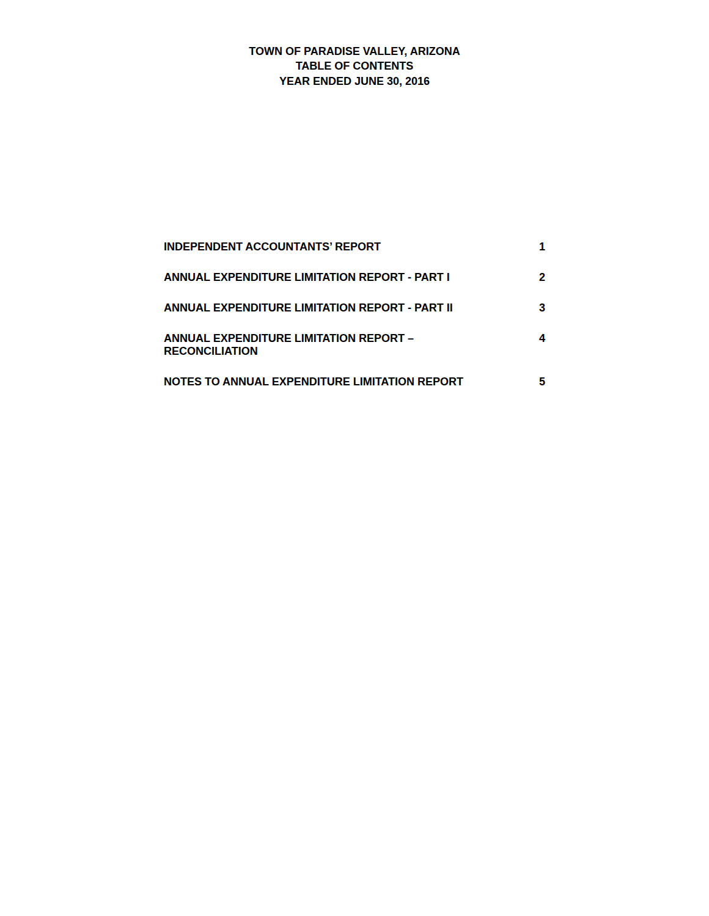TOWN OF PARADISE VALLEY, ARIZONA
TABLE OF CONTENTS
YEAR ENDED JUNE 30, 2016
| INDEPENDENT ACCOUNTANTS’ REPORT | 1 |
| ANNUAL EXPENDITURE LIMITATION REPORT - PART I | 2 |
| ANNUAL EXPENDITURE LIMITATION REPORT - PART II | 3 |
| ANNUAL EXPENDITURE LIMITATION REPORT – RECONCILIATION | 4 |
| NOTES TO ANNUAL EXPENDITURE LIMITATION REPORT | 5 |